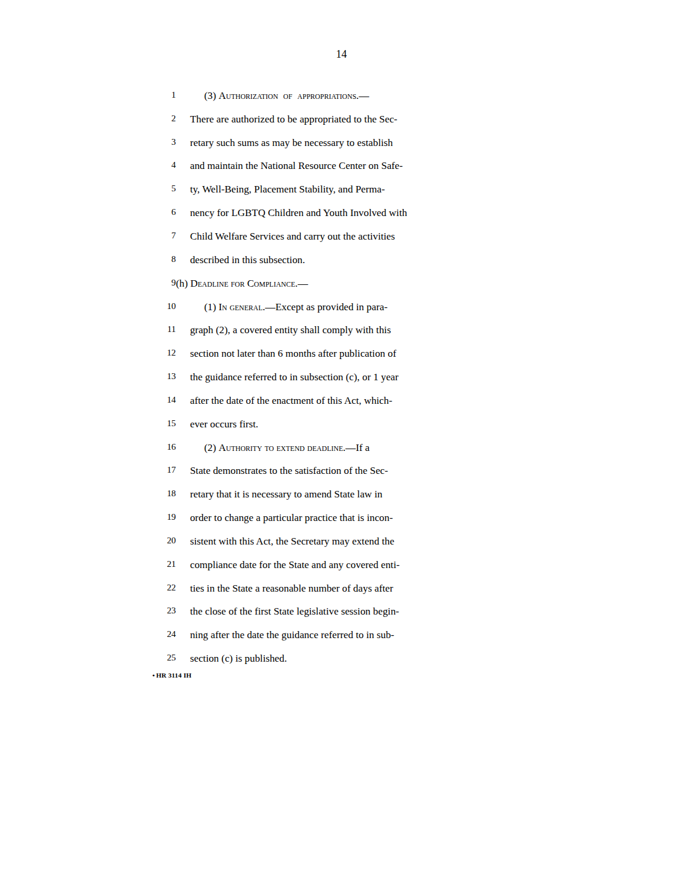14
| 1 | (3) Authorization of appropriations. — |
| 2 | There are authorized to be appropriated to the Sec- |
| 3 | retary such sums as may be necessary to establish |
| 4 | and maintain the National Resource Center on Safe- |
| 5 | ty, Well-Being, Placement Stability, and Perma- |
| 6 | nency for LGBTQ Children and Youth Involved with |
| 7 | Child Welfare Services and carry out the activities |
| 8 | described in this subsection. |
| 9 | (h) Deadline for Compliance. — |
| 10 | (1) In general. —Except as provided in para- |
| 11 | graph (2), a covered entity shall comply with this |
| 12 | section not later than 6 months after publication of |
| 13 | the guidance referred to in subsection (c), or 1 year |
| 14 | after the date of the enactment of this Act, which- |
| 15 | ever occurs first. |
| 16 | (2) Authority to extend deadline. —If a |
| 17 | State demonstrates to the satisfaction of the Sec- |
| 18 | retary that it is necessary to amend State law in |
| 19 | order to change a particular practice that is incon- |
| 20 | sistent with this Act, the Secretary may extend the |
| 21 | compliance date for the State and any covered enti- |
| 22 | ties in the State a reasonable number of days after |
| 23 | the close of the first State legislative session begin- |
| 24 | ning after the date the guidance referred to in sub- |
| 25 | section (c) is published. |
•HR 3114 IH